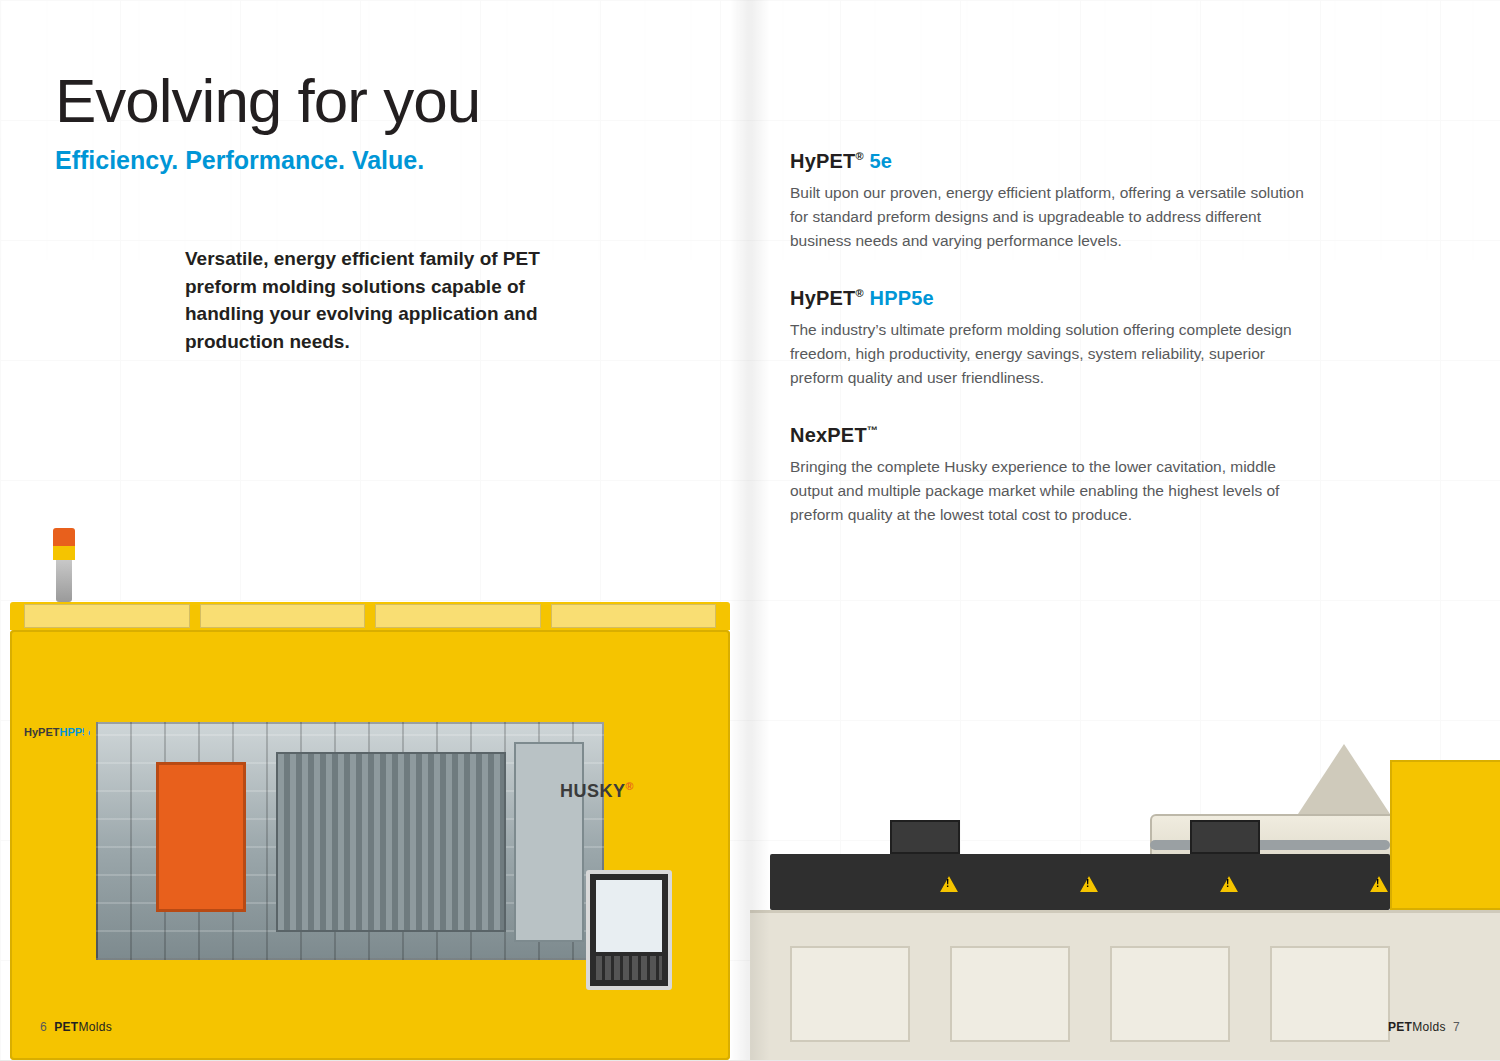Evolving for you
Efficiency. Performance. Value.
Versatile, energy efficient family of PET preform molding solutions capable of handling your evolving application and production needs.
6 PET Molds
HyPET® 5e
Built upon our proven, energy efficient platform, offering a versatile solution for standard preform designs and is upgradeable to address different business needs and varying performance levels.
HyPET® HPP5e
The industry’s ultimate preform molding solution offering complete design freedom, high productivity, energy savings, system reliability, superior preform quality and user friendliness.
Nex PET™
Bringing the complete Husky experience to the lower cavitation, middle output and multiple package market while enabling the highest levels of preform quality at the lowest total cost to produce.
PET Molds 7
HyPET HPP5e
HUSKY®